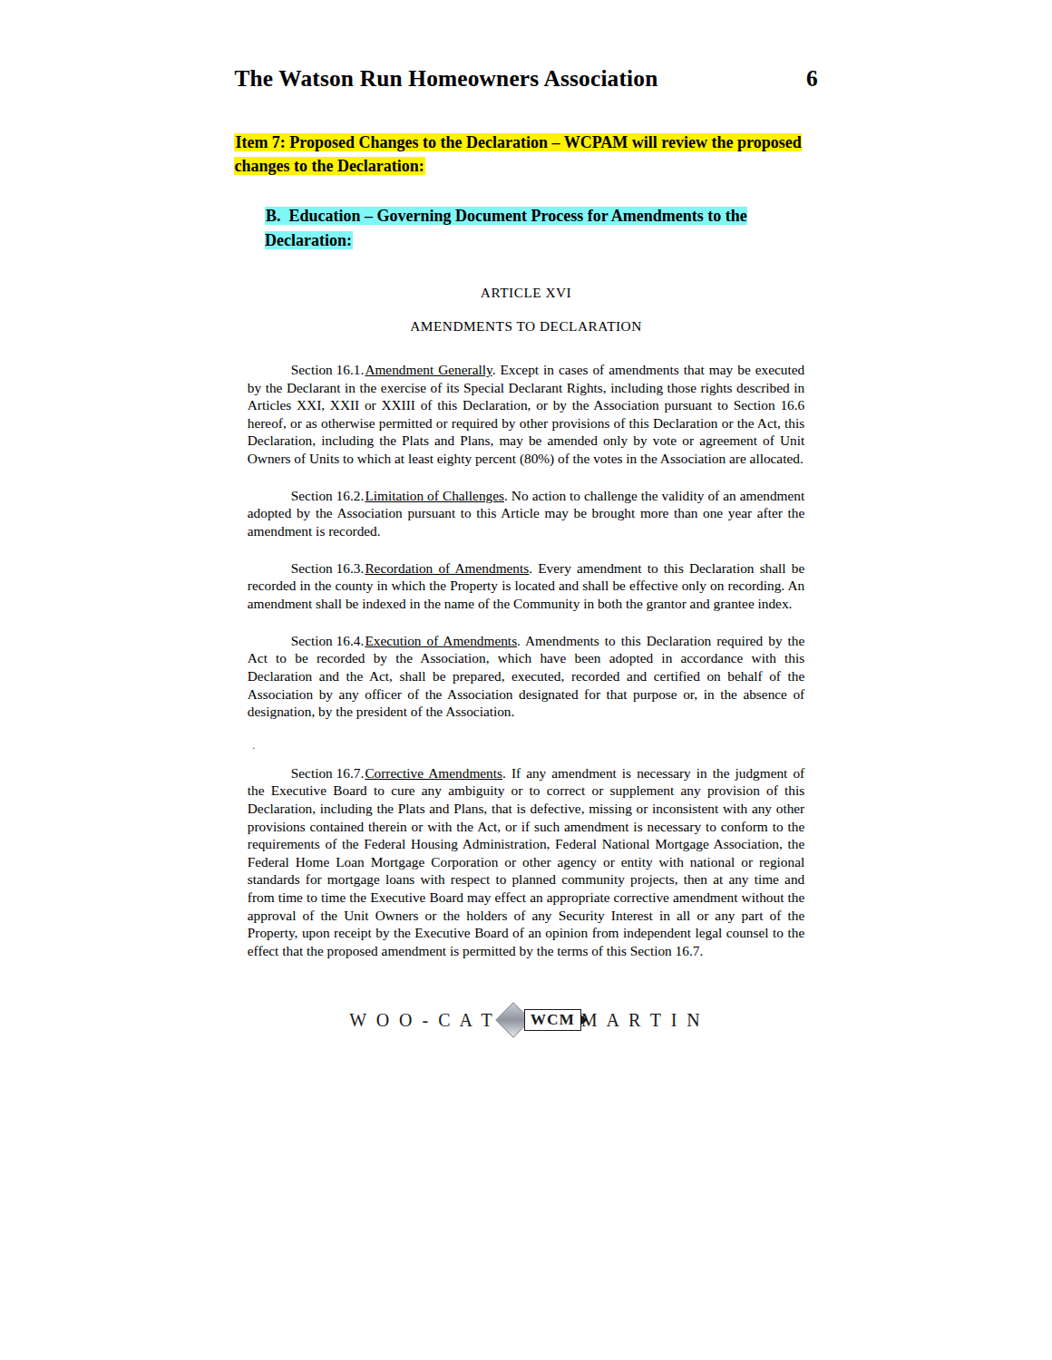The Watson Run Homeowners Association
6
Item 7: Proposed Changes to the Declaration – WCPAM will review the proposed changes to the Declaration:
B. Education – Governing Document Process for Amendments to the Declaration:
ARTICLE XVI
AMENDMENTS TO DECLARATION
Section 16.1. Amendment Generally. Except in cases of amendments that may be executed by the Declarant in the exercise of its Special Declarant Rights, including those rights described in Articles XXI, XXII or XXIII of this Declaration, or by the Association pursuant to Section 16.6 hereof, or as otherwise permitted or required by other provisions of this Declaration or the Act, this Declaration, including the Plats and Plans, may be amended only by vote or agreement of Unit Owners of Units to which at least eighty percent (80%) of the votes in the Association are allocated.
Section 16.2. Limitation of Challenges. No action to challenge the validity of an amendment adopted by the Association pursuant to this Article may be brought more than one year after the amendment is recorded.
Section 16.3. Recordation of Amendments. Every amendment to this Declaration shall be recorded in the county in which the Property is located and shall be effective only on recording. An amendment shall be indexed in the name of the Community in both the grantor and grantee index.
Section 16.4. Execution of Amendments. Amendments to this Declaration required by the Act to be recorded by the Association, which have been adopted in accordance with this Declaration and the Act, shall be prepared, executed, recorded and certified on behalf of the Association by any officer of the Association designated for that purpose or, in the absence of designation, by the president of the Association.
Section 16.7. Corrective Amendments. If any amendment is necessary in the judgment of the Executive Board to cure any ambiguity or to correct or supplement any provision of this Declaration, including the Plats and Plans, that is defective, missing or inconsistent with any other provisions contained therein or with the Act, or if such amendment is necessary to conform to the requirements of the Federal Housing Administration, Federal National Mortgage Association, the Federal Home Loan Mortgage Corporation or other agency or entity with national or regional standards for mortgage loans with respect to planned community projects, then at any time and from time to time the Executive Board may effect an appropriate corrective amendment without the approval of the Unit Owners or the holders of any Security Interest in all or any part of the Property, upon receipt by the Executive Board of an opinion from independent legal counsel to the effect that the proposed amendment is permitted by the terms of this Section 16.7.
W O O - C A T WCM M A R T I N